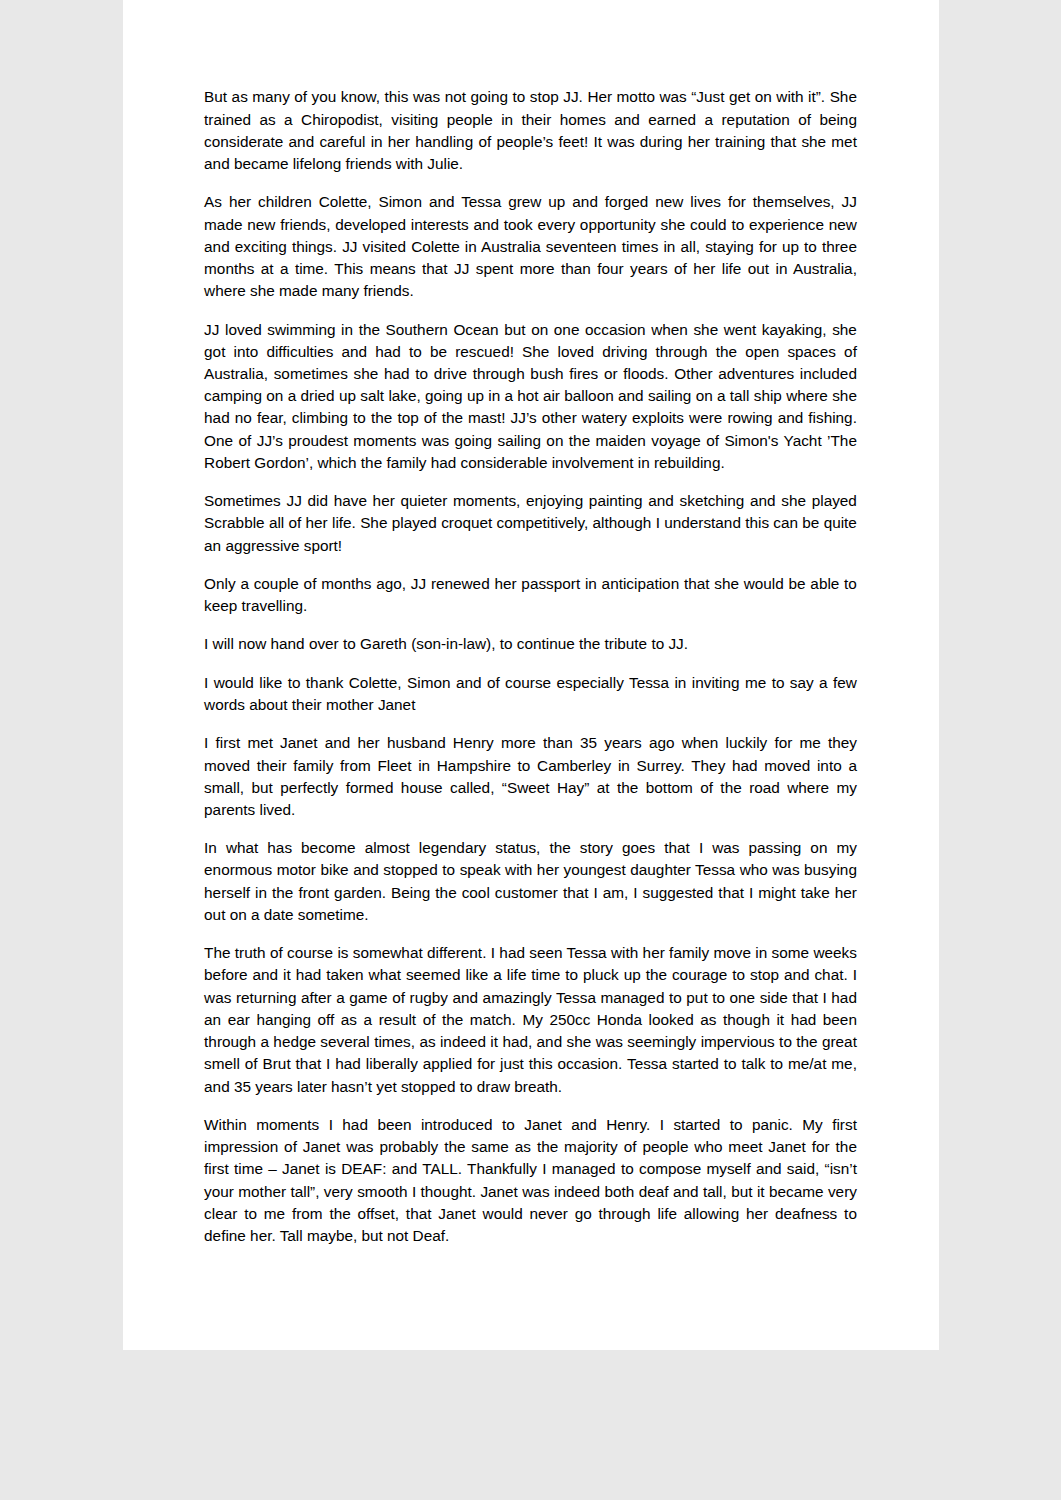But as many of you know, this was not going to stop JJ. Her motto was “Just get on with it”. She trained as a Chiropodist, visiting people in their homes and earned a reputation of being considerate and careful in her handling of people’s feet! It was during her training that she met and became lifelong friends with Julie.
As her children Colette, Simon and Tessa grew up and forged new lives for themselves, JJ made new friends, developed interests and took every opportunity she could to experience new and exciting things. JJ visited Colette in Australia seventeen times in all, staying for up to three months at a time. This means that JJ spent more than four years of her life out in Australia, where she made many friends.
JJ loved swimming in the Southern Ocean but on one occasion when she went kayaking, she got into difficulties and had to be rescued! She loved driving through the open spaces of Australia, sometimes she had to drive through bush fires or floods. Other adventures included camping on a dried up salt lake, going up in a hot air balloon and sailing on a tall ship where she had no fear, climbing to the top of the mast! JJ’s other watery exploits were rowing and fishing. One of JJ’s proudest moments was going sailing on the maiden voyage of Simon's Yacht ’The Robert Gordon’, which the family had considerable involvement in rebuilding.
Sometimes JJ did have her quieter moments, enjoying painting and sketching and she played Scrabble all of her life. She played croquet competitively, although I understand this can be quite an aggressive sport!
Only a couple of months ago, JJ renewed her passport in anticipation that she would be able to keep travelling.
I will now hand over to Gareth (son-in-law), to continue the tribute to JJ.
I would like to thank Colette, Simon and of course especially Tessa in inviting me to say a few words about their mother Janet
I first met Janet and her husband Henry more than 35 years ago when luckily for me they moved their family from Fleet in Hampshire to Camberley in Surrey. They had moved into a small, but perfectly formed house called, “Sweet Hay” at the bottom of the road where my parents lived.
In what has become almost legendary status, the story goes that I was passing on my enormous motor bike and stopped to speak with her youngest daughter Tessa who was busying herself in the front garden. Being the cool customer that I am, I suggested that I might take her out on a date sometime.
The truth of course is somewhat different. I had seen Tessa with her family move in some weeks before and it had taken what seemed like a life time to pluck up the courage to stop and chat. I was returning after a game of rugby and amazingly Tessa managed to put to one side that I had an ear hanging off as a result of the match. My 250cc Honda looked as though it had been through a hedge several times, as indeed it had, and she was seemingly impervious to the great smell of Brut that I had liberally applied for just this occasion. Tessa started to talk to me/at me, and 35 years later hasn’t yet stopped to draw breath.
Within moments I had been introduced to Janet and Henry. I started to panic. My first impression of Janet was probably the same as the majority of people who meet Janet for the first time – Janet is DEAF: and TALL. Thankfully I managed to compose myself and said, “isn’t your mother tall”, very smooth I thought. Janet was indeed both deaf and tall, but it became very clear to me from the offset, that Janet would never go through life allowing her deafness to define her. Tall maybe, but not Deaf.